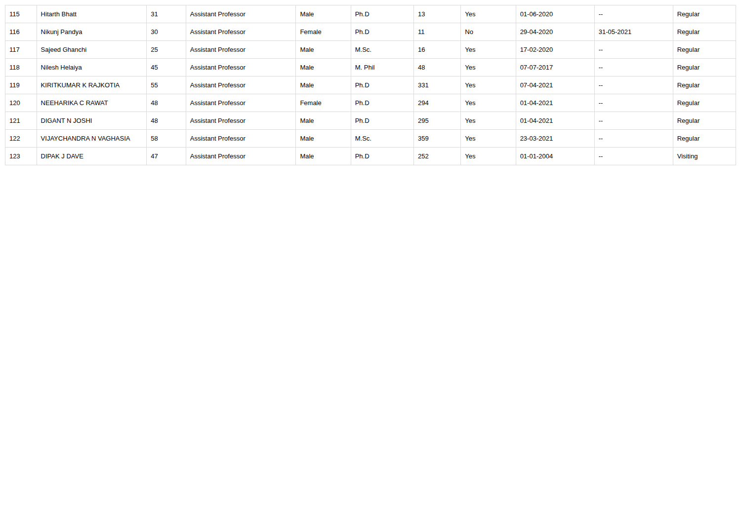| 115 | Hitarth Bhatt | 31 | Assistant Professor | Male | Ph.D | 13 | Yes | 01-06-2020 | -- | Regular |
| 116 | Nikunj Pandya | 30 | Assistant Professor | Female | Ph.D | 11 | No | 29-04-2020 | 31-05-2021 | Regular |
| 117 | Sajeed Ghanchi | 25 | Assistant Professor | Male | M.Sc. | 16 | Yes | 17-02-2020 | -- | Regular |
| 118 | Nilesh Helaiya | 45 | Assistant Professor | Male | M. Phil | 48 | Yes | 07-07-2017 | -- | Regular |
| 119 | KIRITKUMAR K RAJKOTIA | 55 | Assistant Professor | Male | Ph.D | 331 | Yes | 07-04-2021 | -- | Regular |
| 120 | NEEHARIKA C RAWAT | 48 | Assistant Professor | Female | Ph.D | 294 | Yes | 01-04-2021 | -- | Regular |
| 121 | DIGANT N JOSHI | 48 | Assistant Professor | Male | Ph.D | 295 | Yes | 01-04-2021 | -- | Regular |
| 122 | VIJAYCHANDRA N VAGHASIA | 58 | Assistant Professor | Male | M.Sc. | 359 | Yes | 23-03-2021 | -- | Regular |
| 123 | DIPAK J DAVE | 47 | Assistant Professor | Male | Ph.D | 252 | Yes | 01-01-2004 | -- | Visiting |